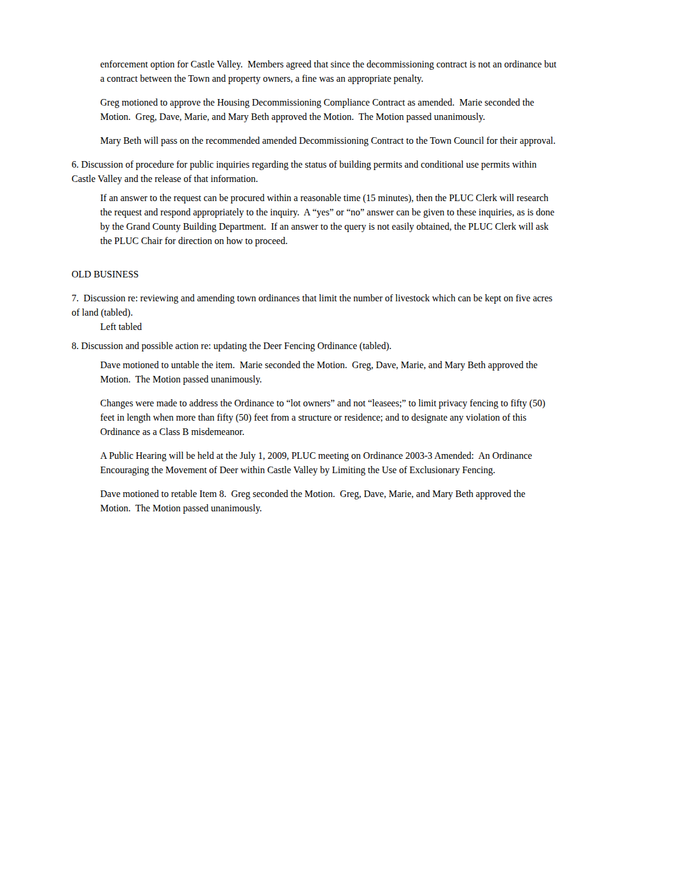enforcement option for Castle Valley. Members agreed that since the decommissioning contract is not an ordinance but a contract between the Town and property owners, a fine was an appropriate penalty.
Greg motioned to approve the Housing Decommissioning Compliance Contract as amended. Marie seconded the Motion. Greg, Dave, Marie, and Mary Beth approved the Motion. The Motion passed unanimously.
Mary Beth will pass on the recommended amended Decommissioning Contract to the Town Council for their approval.
6. Discussion of procedure for public inquiries regarding the status of building permits and conditional use permits within Castle Valley and the release of that information.
If an answer to the request can be procured within a reasonable time (15 minutes), then the PLUC Clerk will research the request and respond appropriately to the inquiry. A “yes” or “no” answer can be given to these inquiries, as is done by the Grand County Building Department. If an answer to the query is not easily obtained, the PLUC Clerk will ask the PLUC Chair for direction on how to proceed.
OLD BUSINESS
7. Discussion re: reviewing and amending town ordinances that limit the number of livestock which can be kept on five acres of land (tabled).
Left tabled
8. Discussion and possible action re: updating the Deer Fencing Ordinance (tabled).
Dave motioned to untable the item. Marie seconded the Motion. Greg, Dave, Marie, and Mary Beth approved the Motion. The Motion passed unanimously.
Changes were made to address the Ordinance to “lot owners” and not “leasees;” to limit privacy fencing to fifty (50) feet in length when more than fifty (50) feet from a structure or residence; and to designate any violation of this Ordinance as a Class B misdemeanor.
A Public Hearing will be held at the July 1, 2009, PLUC meeting on Ordinance 2003-3 Amended: An Ordinance Encouraging the Movement of Deer within Castle Valley by Limiting the Use of Exclusionary Fencing.
Dave motioned to retable Item 8. Greg seconded the Motion. Greg, Dave, Marie, and Mary Beth approved the Motion. The Motion passed unanimously.